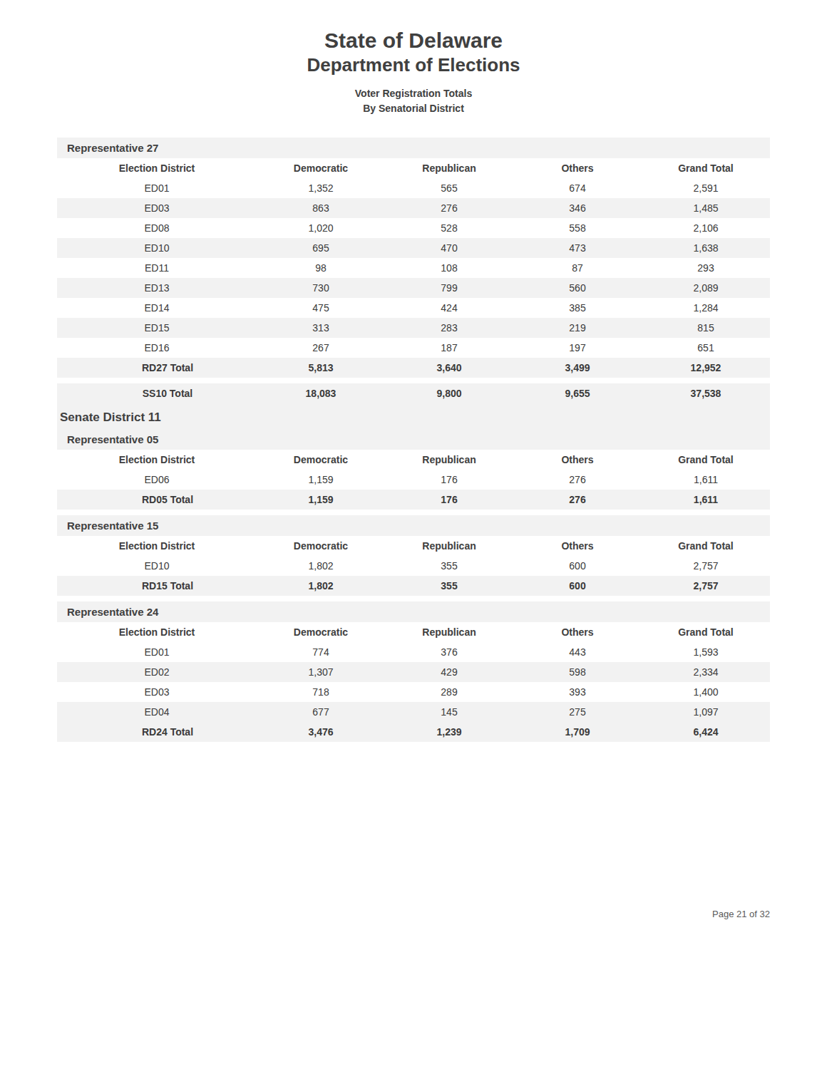State of Delaware
Department of Elections
Voter Registration Totals
By Senatorial District
| Representative 27 |
| Election District | Democratic | Republican | Others | Grand Total |
| ED01 | 1,352 | 565 | 674 | 2,591 |
| ED03 | 863 | 276 | 346 | 1,485 |
| ED08 | 1,020 | 528 | 558 | 2,106 |
| ED10 | 695 | 470 | 473 | 1,638 |
| ED11 | 98 | 108 | 87 | 293 |
| ED13 | 730 | 799 | 560 | 2,089 |
| ED14 | 475 | 424 | 385 | 1,284 |
| ED15 | 313 | 283 | 219 | 815 |
| ED16 | 267 | 187 | 197 | 651 |
| RD27 Total | 5,813 | 3,640 | 3,499 | 12,952 |
| SS10 Total | 18,083 | 9,800 | 9,655 | 37,538 |
| Senate District 11 |
| Representative 05 |
| Election District | Democratic | Republican | Others | Grand Total |
| ED06 | 1,159 | 176 | 276 | 1,611 |
| RD05 Total | 1,159 | 176 | 276 | 1,611 |
| Representative 15 |
| Election District | Democratic | Republican | Others | Grand Total |
| ED10 | 1,802 | 355 | 600 | 2,757 |
| RD15 Total | 1,802 | 355 | 600 | 2,757 |
| Representative 24 |
| Election District | Democratic | Republican | Others | Grand Total |
| ED01 | 774 | 376 | 443 | 1,593 |
| ED02 | 1,307 | 429 | 598 | 2,334 |
| ED03 | 718 | 289 | 393 | 1,400 |
| ED04 | 677 | 145 | 275 | 1,097 |
| RD24 Total | 3,476 | 1,239 | 1,709 | 6,424 |
Page 21 of 32